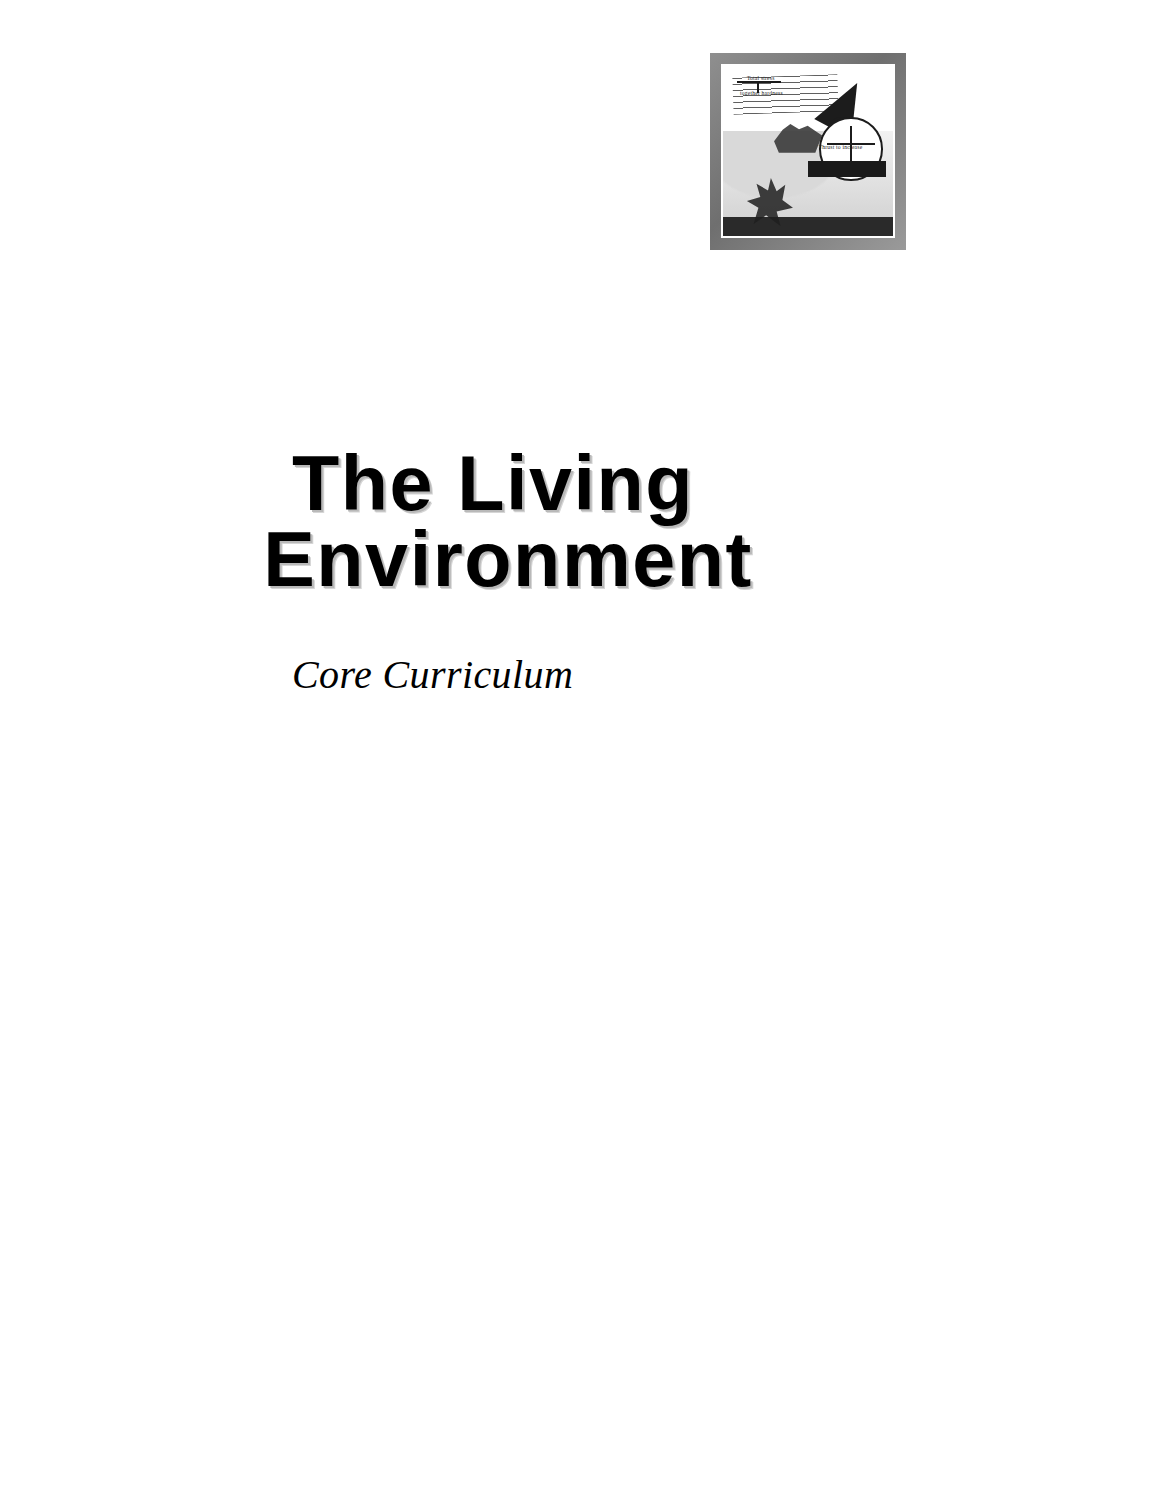Total stress together hardness Thrust to increase
The Living
Environment
Core Curriculum